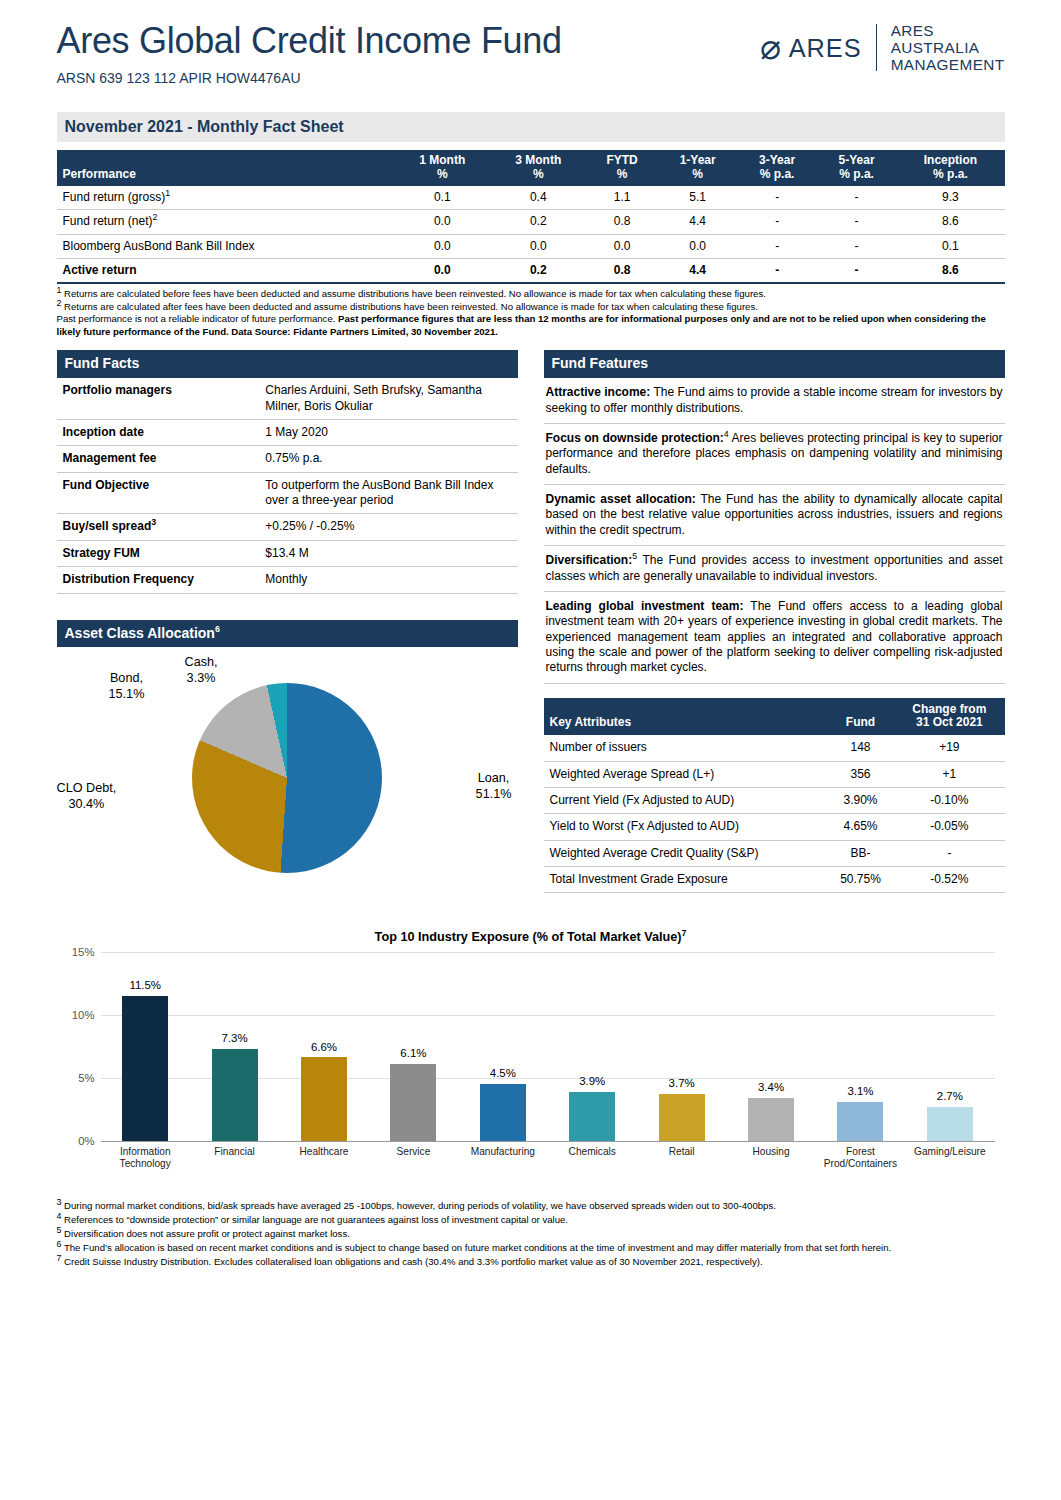Ares Global Credit Income Fund
ARSN 639 123 112 APIR HOW4476AU
⌀ ARES
ARES
AUSTRALIA
MANAGEMENT
November 2021 - Monthly Fact Sheet
| Performance | 1 Month % | 3 Month % | FYTD % | 1-Year % | 3-Year % p.a. | 5-Year % p.a. | Inception % p.a. |
| --- | --- | --- | --- | --- | --- | --- | --- |
| Fund return (gross) 1 | 0.1 | 0.4 | 1.1 | 5.1 | - | - | 9.3 |
| Fund return (net) 2 | 0.0 | 0.2 | 0.8 | 4.4 | - | - | 8.6 |
| Bloomberg AusBond Bank Bill Index | 0.0 | 0.0 | 0.0 | 0.0 | - | - | 0.1 |
| Active return | 0.0 | 0.2 | 0.8 | 4.4 | - | - | 8.6 |
1 Returns are calculated before fees have been deducted and assume distributions have been reinvested. No allowance is made for tax when calculating these figures.
2 Returns are calculated after fees have been deducted and assume distributions have been reinvested. No allowance is made for tax when calculating these figures.
Past performance is not a reliable indicator of future performance. Past performance figures that are less than 12 months are for informational purposes only and are not to be relied upon when considering the likely future performance of the Fund. Data Source: Fidante Partners Limited, 30 November 2021.
Fund Facts
| Portfolio managers | Charles Arduini, Seth Brufsky, Samantha Milner, Boris Okuliar |
| Inception date | 1 May 2020 |
| Management fee | 0.75% p.a. |
| Fund Objective | To outperform the AusBond Bank Bill Index over a three-year period |
| Buy/sell spread 3 | +0.25% / -0.25% |
| Strategy FUM | $13.4 M |
| Distribution Frequency | Monthly |
Asset Class Allocation6
Loan,
51.1%
CLO Debt,
30.4%
Bond,
15.1%
Cash,
3.3%
Fund Features
Attractive income: The Fund aims to provide a stable income stream for investors by seeking to offer monthly distributions.
Focus on downside protection:4 Ares believes protecting principal is key to superior performance and therefore places emphasis on dampening volatility and minimising defaults.
Dynamic asset allocation: The Fund has the ability to dynamically allocate capital based on the best relative value opportunities across industries, issuers and regions within the credit spectrum.
Diversification:5 The Fund provides access to investment opportunities and asset classes which are generally unavailable to individual investors.
Leading global investment team: The Fund offers access to a leading global investment team with 20+ years of experience investing in global credit markets. The experienced management team applies an integrated and collaborative approach using the scale and power of the platform seeking to deliver compelling risk-adjusted returns through market cycles.
| Key Attributes | Fund | Change from 31 Oct 2021 |
| --- | --- | --- |
| Number of issuers | 148 | +19 |
| Weighted Average Spread (L+) | 356 | +1 |
| Current Yield (Fx Adjusted to AUD) | 3.90% | -0.10% |
| Yield to Worst (Fx Adjusted to AUD) | 4.65% | -0.05% |
| Weighted Average Credit Quality (S&P) | BB- | - |
| Total Investment Grade Exposure | 50.75% | -0.52% |
Top 10 Industry Exposure (% of Total Market Value)7
15%
10%
5%
0%
11.5%
7.3%
6.6%
6.1%
4.5%
3.9%
3.7%
3.4%
3.1%
2.7%
Information
Technology
Financial
Healthcare
Service
Manufacturing
Chemicals
Retail
Housing
Forest
Prod/Containers
Gaming/Leisure
3 During normal market conditions, bid/ask spreads have averaged 25 -100bps, however, during periods of volatility, we have observed spreads widen out to 300-400bps.
4 References to “downside protection” or similar language are not guarantees against loss of investment capital or value.
5 Diversification does not assure profit or protect against market loss.
6 The Fund’s allocation is based on recent market conditions and is subject to change based on future market conditions at the time of investment and may differ materially from that set forth herein.
7 Credit Suisse Industry Distribution. Excludes collateralised loan obligations and cash (30.4% and 3.3% portfolio market value as of 30 November 2021, respectively).